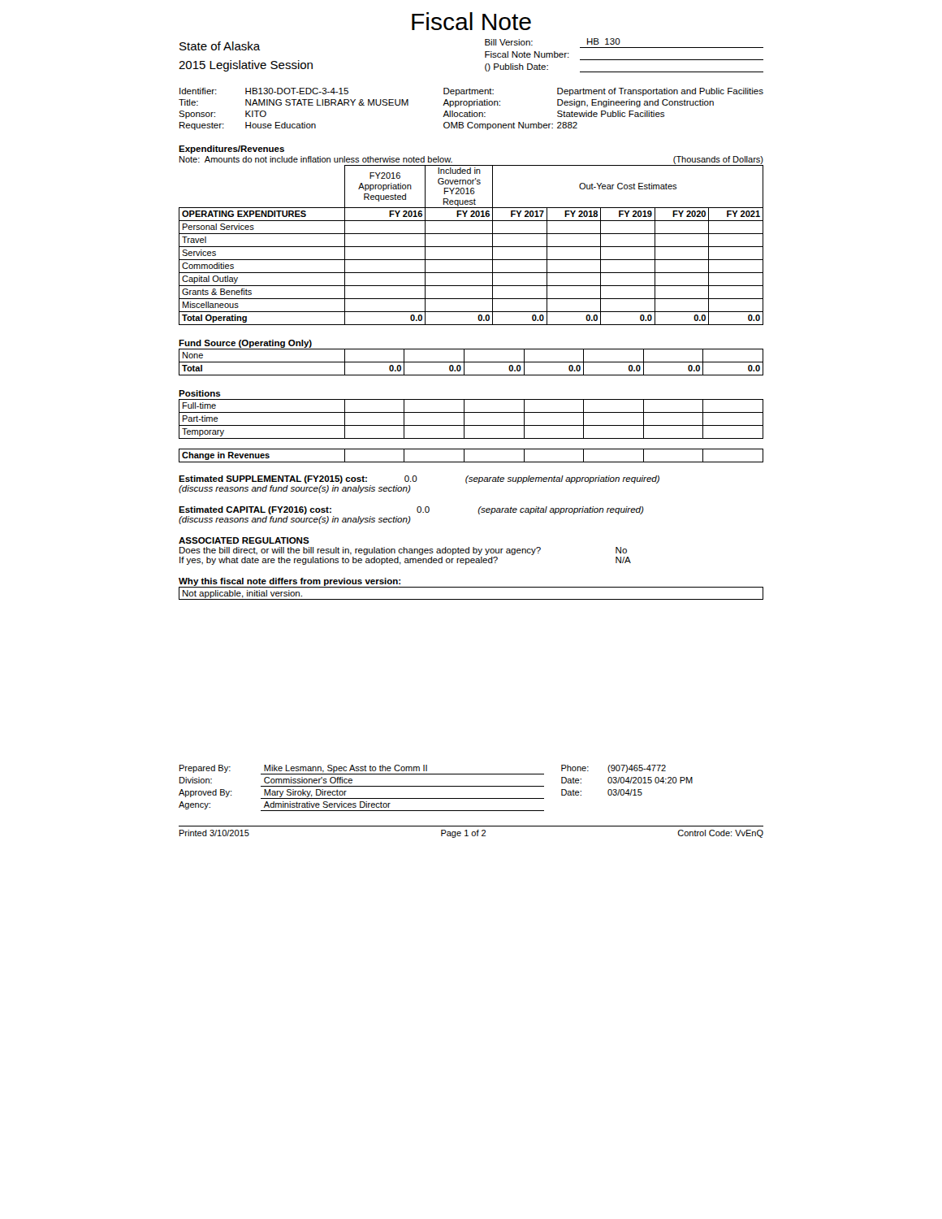Fiscal Note
State of Alaska
2015 Legislative Session
| Bill Version: | HB 130 |
| Fiscal Note Number: | |
| () Publish Date: | |
| Identifier: | HB130-DOT-EDC-3-4-15 |
| Title: | NAMING STATE LIBRARY & MUSEUM |
| Sponsor: | KITO |
| Requester: | House Education |
| Department: | Department of Transportation and Public Facilities |
| Appropriation: | Design, Engineering and Construction |
| Allocation: | Statewide Public Facilities |
| OMB Component Number: | 2882 |
Expenditures/Revenues
Note: Amounts do not include inflation unless otherwise noted below. (Thousands of Dollars)
| | FY2016 Appropriation Requested | Included in Governor's FY2016 Request | Out-Year Cost Estimates |
| OPERATING EXPENDITURES | FY 2016 | FY 2016 | FY 2017 | FY 2018 | FY 2019 | FY 2020 | FY 2021 |
| Personal Services | | | | | | | |
| Travel | | | | | | | |
| Services | | | | | | | |
| Commodities | | | | | | | |
| Capital Outlay | | | | | | | |
| Grants & Benefits | | | | | | | |
| Miscellaneous | | | | | | | |
| Total Operating | 0.0 | 0.0 | 0.0 | 0.0 | 0.0 | 0.0 | 0.0 |
Fund Source (Operating Only)
| None | | | | | | | |
| Total | 0.0 | 0.0 | 0.0 | 0.0 | 0.0 | 0.0 | 0.0 |
Positions
| Full-time | | | | | | | |
| Part-time | | | | | | | |
| Temporary | | | | | | | |
| Change in Revenues | | | | | | | |
Estimated SUPPLEMENTAL (FY2015) cost: 0.0 (separate supplemental appropriation required)
(discuss reasons and fund source(s) in analysis section)
Estimated CAPITAL (FY2016) cost: 0.0 (separate capital appropriation required)
(discuss reasons and fund source(s) in analysis section)
ASSOCIATED REGULATIONS
Does the bill direct, or will the bill result in, regulation changes adopted by your agency? No
If yes, by what date are the regulations to be adopted, amended or repealed? N/A
Why this fiscal note differs from previous version:
Not applicable, initial version.
| Prepared By: | Mike Lesmann, Spec Asst to the Comm II | Phone: | (907)465-4772 |
| Division: | Commissioner's Office | Date: | 03/04/2015 04:20 PM |
| Approved By: | Mary Siroky, Director | Date: | 03/04/15 |
| Agency: | Administrative Services Director | | |
Printed 3/10/2015 Page 1 of 2 Control Code: VvEnQ